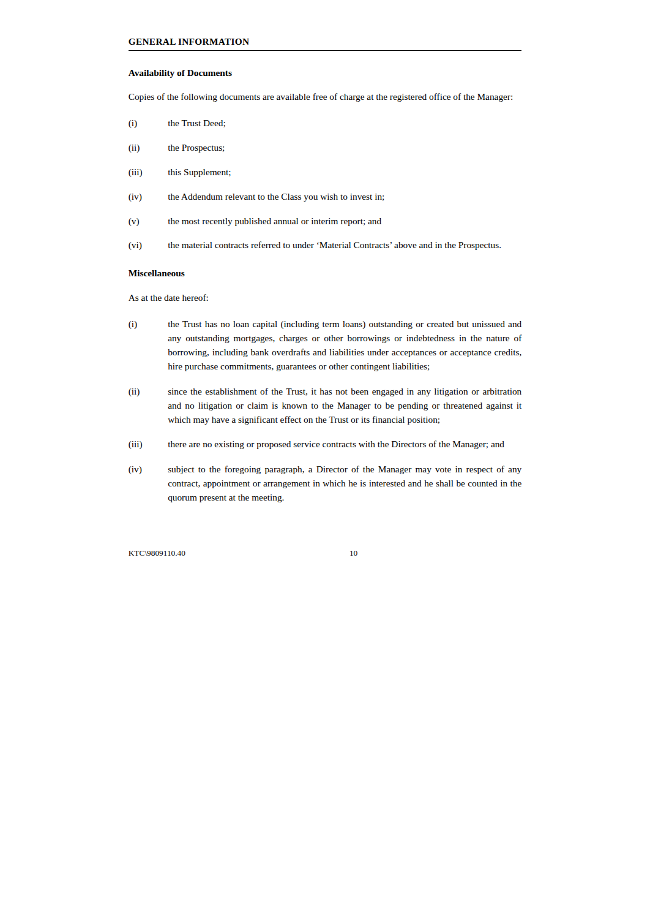GENERAL INFORMATION
Availability of Documents
Copies of the following documents are available free of charge at the registered office of the Manager:
(i) the Trust Deed;
(ii) the Prospectus;
(iii) this Supplement;
(iv) the Addendum relevant to the Class you wish to invest in;
(v) the most recently published annual or interim report; and
(vi) the material contracts referred to under ‘Material Contracts’ above and in the Prospectus.
Miscellaneous
As at the date hereof:
(i) the Trust has no loan capital (including term loans) outstanding or created but unissued and any outstanding mortgages, charges or other borrowings or indebtedness in the nature of borrowing, including bank overdrafts and liabilities under acceptances or acceptance credits, hire purchase commitments, guarantees or other contingent liabilities;
(ii) since the establishment of the Trust, it has not been engaged in any litigation or arbitration and no litigation or claim is known to the Manager to be pending or threatened against it which may have a significant effect on the Trust or its financial position;
(iii) there are no existing or proposed service contracts with the Directors of the Manager; and
(iv) subject to the foregoing paragraph, a Director of the Manager may vote in respect of any contract, appointment or arrangement in which he is interested and he shall be counted in the quorum present at the meeting.
KTC\9809110.40
10